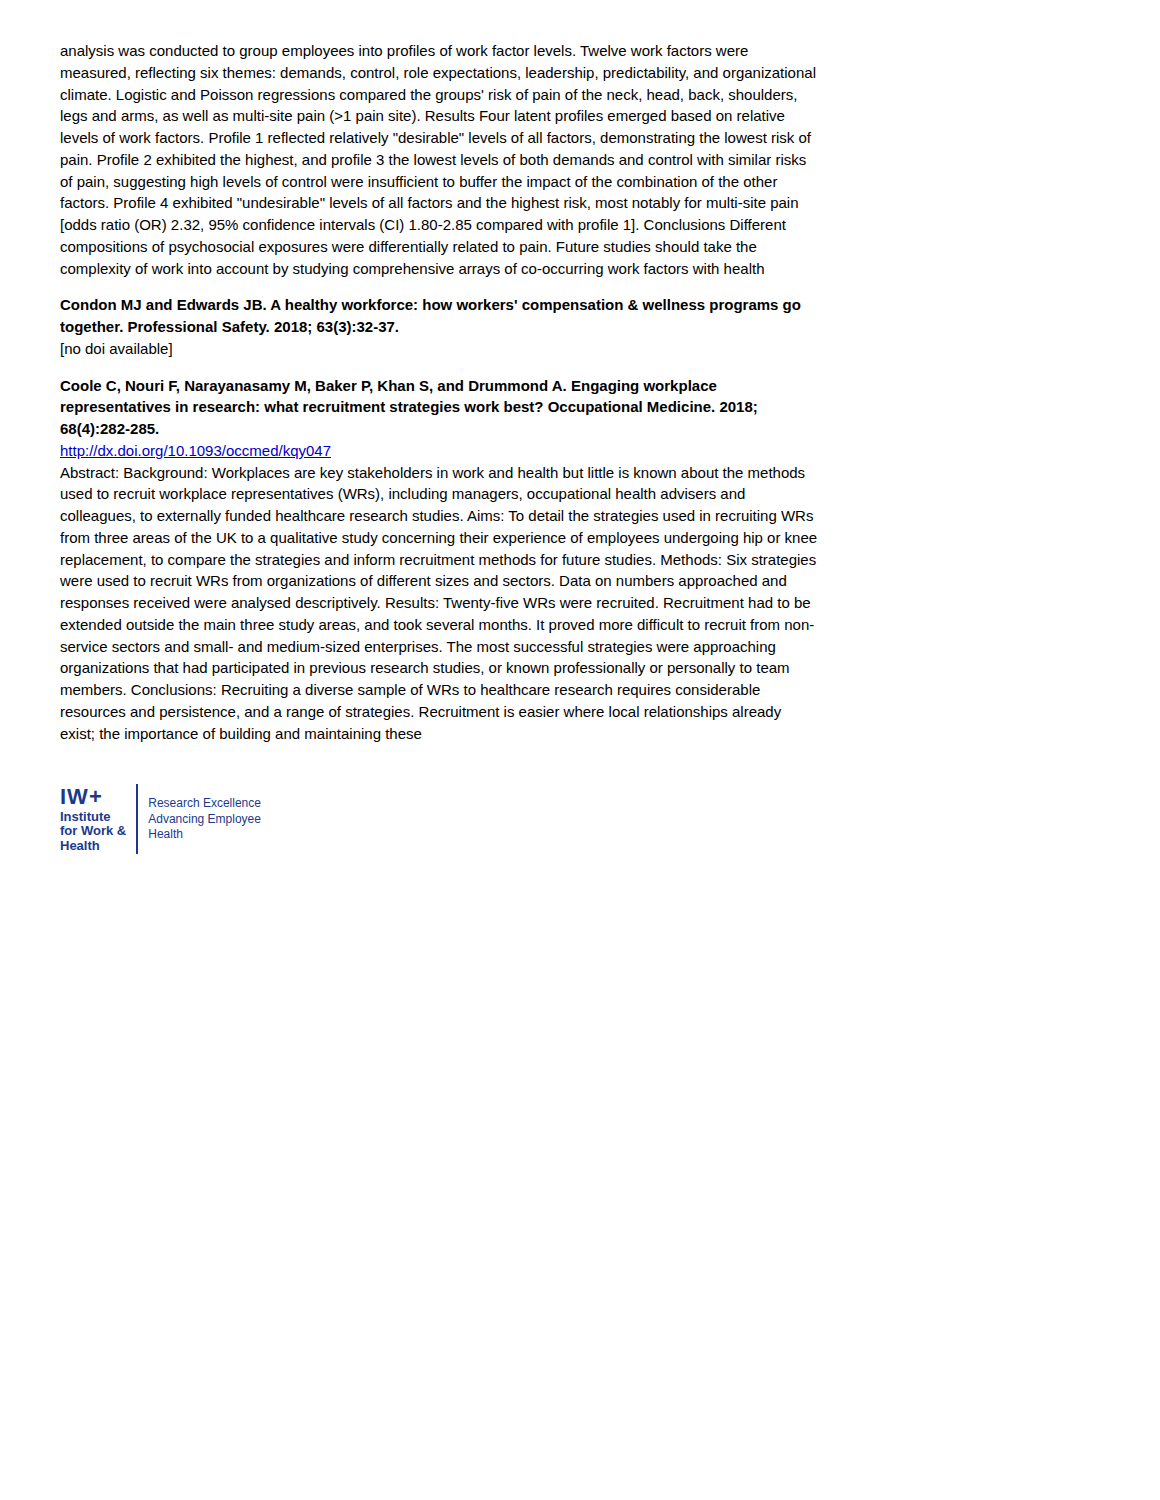analysis was conducted to group employees into profiles of work factor levels. Twelve work factors were measured, reflecting six themes: demands, control, role expectations, leadership, predictability, and organizational climate. Logistic and Poisson regressions compared the groups' risk of pain of the neck, head, back, shoulders, legs and arms, as well as multi-site pain (>1 pain site). Results Four latent profiles emerged based on relative levels of work factors. Profile 1 reflected relatively "desirable" levels of all factors, demonstrating the lowest risk of pain. Profile 2 exhibited the highest, and profile 3 the lowest levels of both demands and control with similar risks of pain, suggesting high levels of control were insufficient to buffer the impact of the combination of the other factors. Profile 4 exhibited "undesirable" levels of all factors and the highest risk, most notably for multi-site pain [odds ratio (OR) 2.32, 95% confidence intervals (CI) 1.80-2.85 compared with profile 1]. Conclusions Different compositions of psychosocial exposures were differentially related to pain. Future studies should take the complexity of work into account by studying comprehensive arrays of co-occurring work factors with health
Condon MJ and Edwards JB. A healthy workforce: how workers' compensation & wellness programs go together. Professional Safety. 2018; 63(3):32-37.
[no doi available]
Coole C, Nouri F, Narayanasamy M, Baker P, Khan S, and Drummond A. Engaging workplace representatives in research: what recruitment strategies work best? Occupational Medicine. 2018; 68(4):282-285.
http://dx.doi.org/10.1093/occmed/kqy047
Abstract: Background: Workplaces are key stakeholders in work and health but little is known about the methods used to recruit workplace representatives (WRs), including managers, occupational health advisers and colleagues, to externally funded healthcare research studies. Aims: To detail the strategies used in recruiting WRs from three areas of the UK to a qualitative study concerning their experience of employees undergoing hip or knee replacement, to compare the strategies and inform recruitment methods for future studies. Methods: Six strategies were used to recruit WRs from organizations of different sizes and sectors. Data on numbers approached and responses received were analysed descriptively. Results: Twenty-five WRs were recruited. Recruitment had to be extended outside the main three study areas, and took several months. It proved more difficult to recruit from non-service sectors and small- and medium-sized enterprises. The most successful strategies were approaching organizations that had participated in previous research studies, or known professionally or personally to team members. Conclusions: Recruiting a diverse sample of WRs to healthcare research requires considerable resources and persistence, and a range of strategies. Recruitment is easier where local relationships already exist; the importance of building and maintaining these
IW+
Institute
for Work &
Health
Research Excellence
Advancing Employee
Health